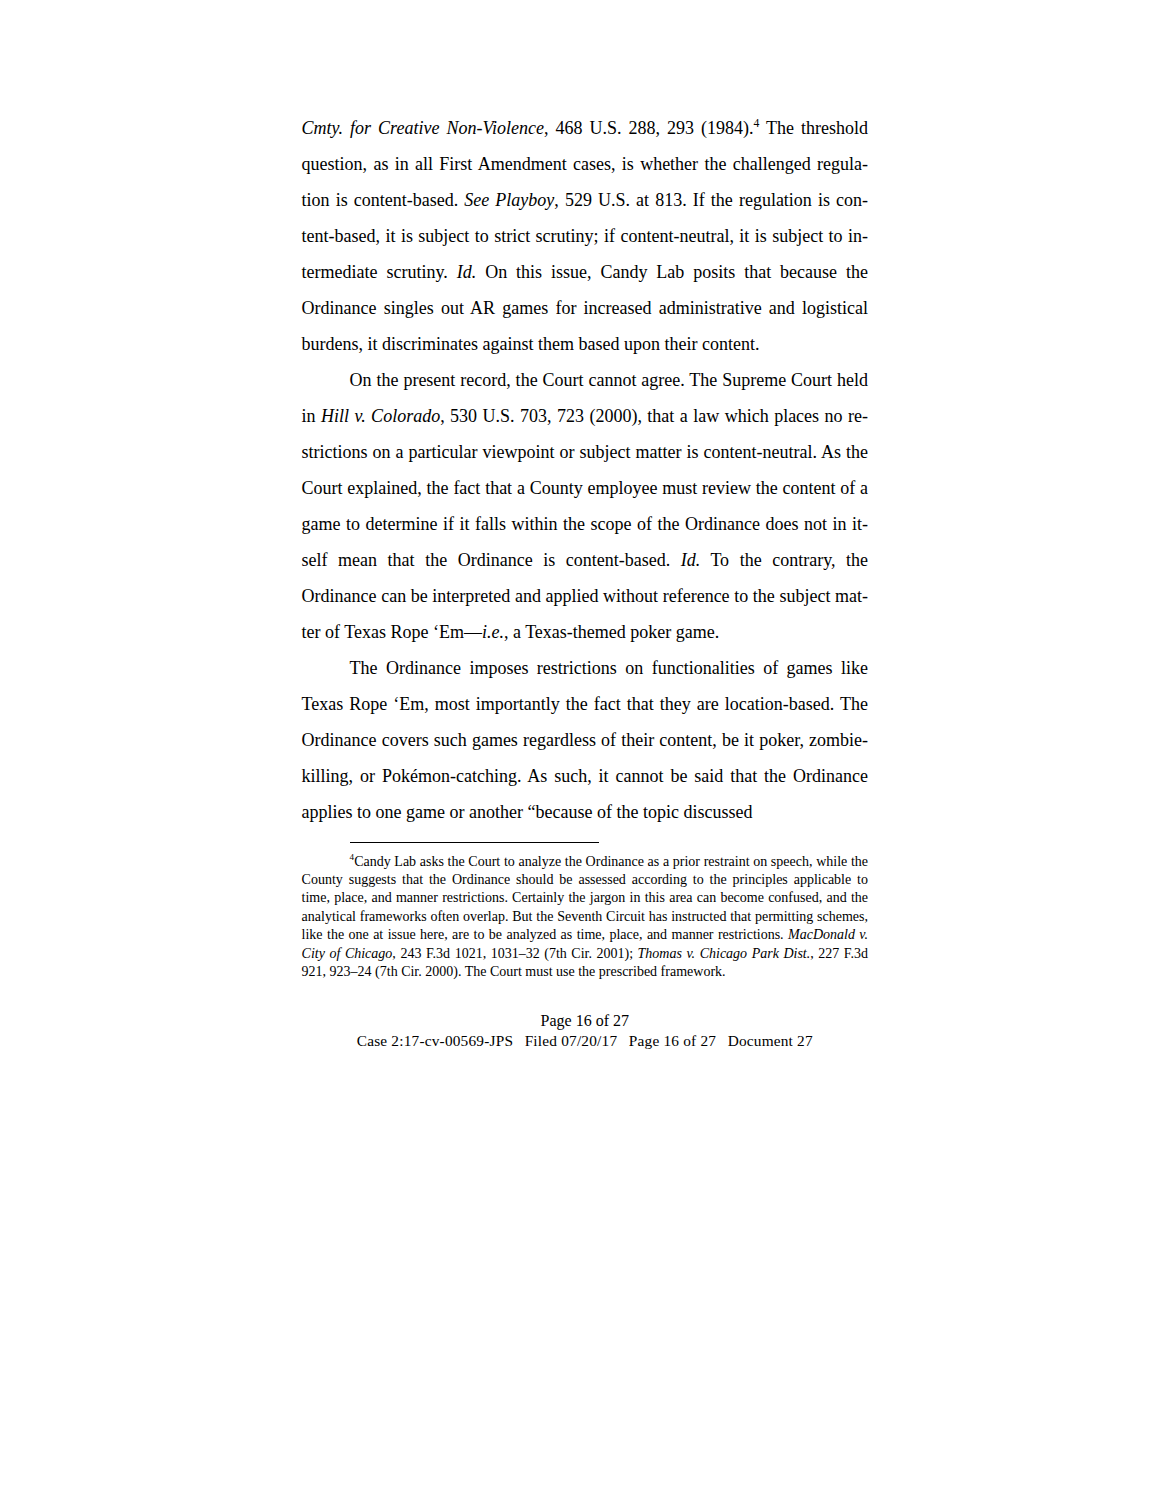Cmty. for Creative Non-Violence, 468 U.S. 288, 293 (1984).4 The threshold question, as in all First Amendment cases, is whether the challenged regulation is content-based. See Playboy, 529 U.S. at 813. If the regulation is content-based, it is subject to strict scrutiny; if content-neutral, it is subject to intermediate scrutiny. Id. On this issue, Candy Lab posits that because the Ordinance singles out AR games for increased administrative and logistical burdens, it discriminates against them based upon their content.
On the present record, the Court cannot agree. The Supreme Court held in Hill v. Colorado, 530 U.S. 703, 723 (2000), that a law which places no restrictions on a particular viewpoint or subject matter is content-neutral. As the Court explained, the fact that a County employee must review the content of a game to determine if it falls within the scope of the Ordinance does not in itself mean that the Ordinance is content-based. Id. To the contrary, the Ordinance can be interpreted and applied without reference to the subject matter of Texas Rope ‘Em—i.e., a Texas-themed poker game.
The Ordinance imposes restrictions on functionalities of games like Texas Rope ‘Em, most importantly the fact that they are location-based. The Ordinance covers such games regardless of their content, be it poker, zombie-killing, or Pokémon-catching. As such, it cannot be said that the Ordinance applies to one game or another “because of the topic discussed
4Candy Lab asks the Court to analyze the Ordinance as a prior restraint on speech, while the County suggests that the Ordinance should be assessed according to the principles applicable to time, place, and manner restrictions. Certainly the jargon in this area can become confused, and the analytical frameworks often overlap. But the Seventh Circuit has instructed that permitting schemes, like the one at issue here, are to be analyzed as time, place, and manner restrictions. MacDonald v. City of Chicago, 243 F.3d 1021, 1031–32 (7th Cir. 2001); Thomas v. Chicago Park Dist., 227 F.3d 921, 923–24 (7th Cir. 2000). The Court must use the prescribed framework.
Page 16 of 27
Case 2:17-cv-00569-JPS Filed 07/20/17 Page 16 of 27 Document 27